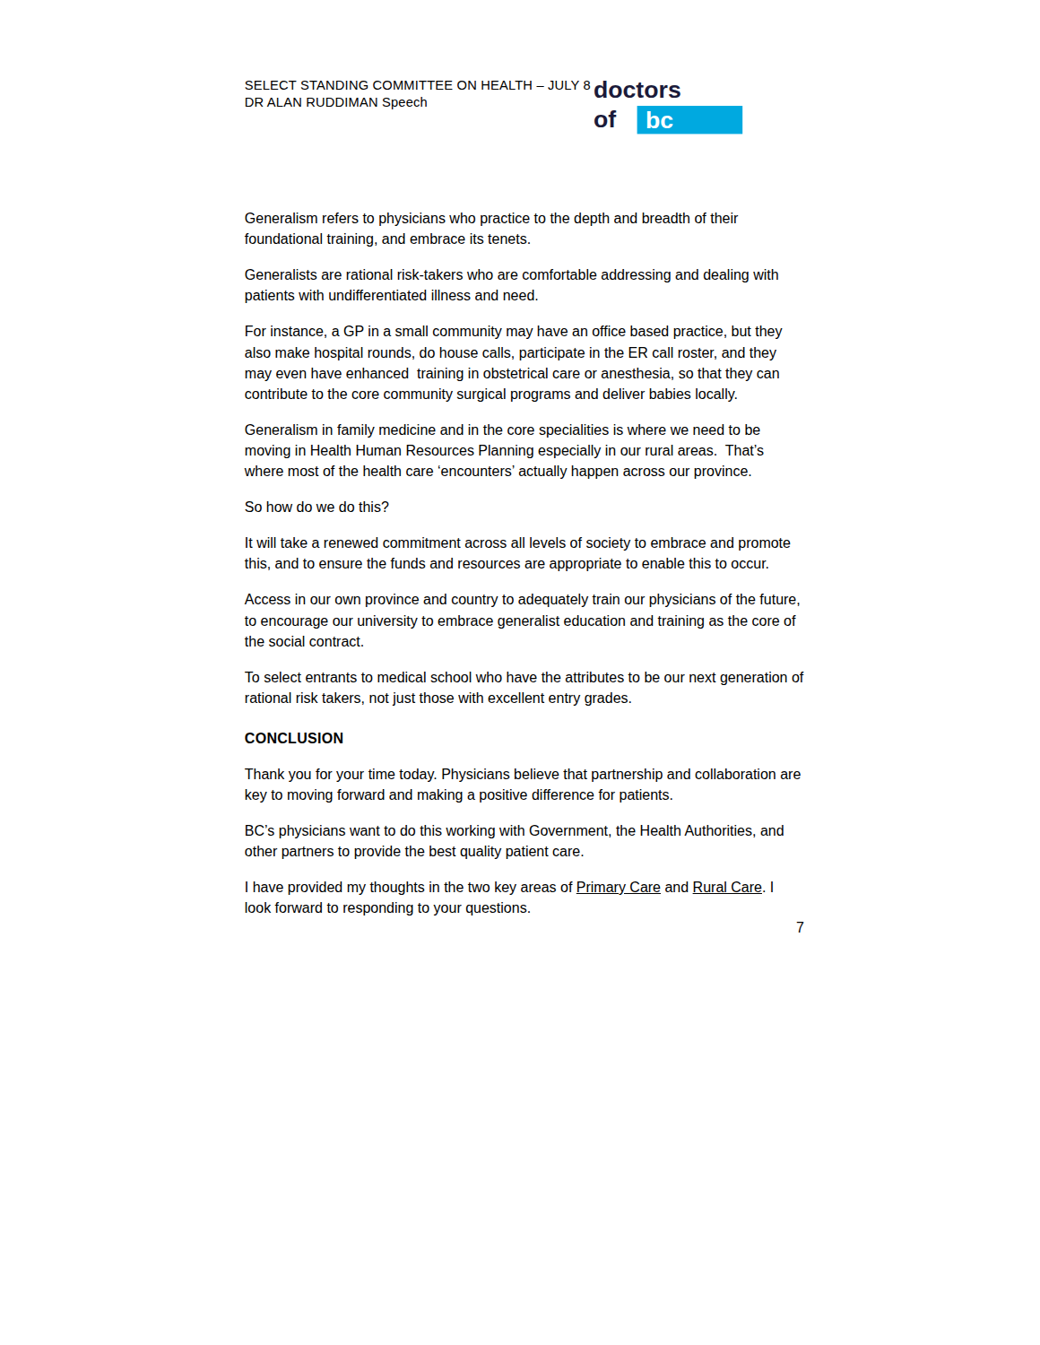SELECT STANDING COMMITTEE ON HEALTH – JULY 8
DR ALAN RUDDIMAN Speech
doctors of bc
Generalism refers to physicians who practice to the depth and breadth of their foundational training, and embrace its tenets.
Generalists are rational risk-takers who are comfortable addressing and dealing with patients with undifferentiated illness and need.
For instance, a GP in a small community may have an office based practice, but they also make hospital rounds, do house calls, participate in the ER call roster, and they may even have enhanced training in obstetrical care or anesthesia, so that they can contribute to the core community surgical programs and deliver babies locally.
Generalism in family medicine and in the core specialities is where we need to be moving in Health Human Resources Planning especially in our rural areas. That’s where most of the health care ‘encounters’ actually happen across our province.
So how do we do this?
It will take a renewed commitment across all levels of society to embrace and promote this, and to ensure the funds and resources are appropriate to enable this to occur.
Access in our own province and country to adequately train our physicians of the future, to encourage our university to embrace generalist education and training as the core of the social contract.
To select entrants to medical school who have the attributes to be our next generation of rational risk takers, not just those with excellent entry grades.
CONCLUSION
Thank you for your time today. Physicians believe that partnership and collaboration are key to moving forward and making a positive difference for patients.
BC’s physicians want to do this working with Government, the Health Authorities, and other partners to provide the best quality patient care.
I have provided my thoughts in the two key areas of Primary Care and Rural Care. I look forward to responding to your questions.
7